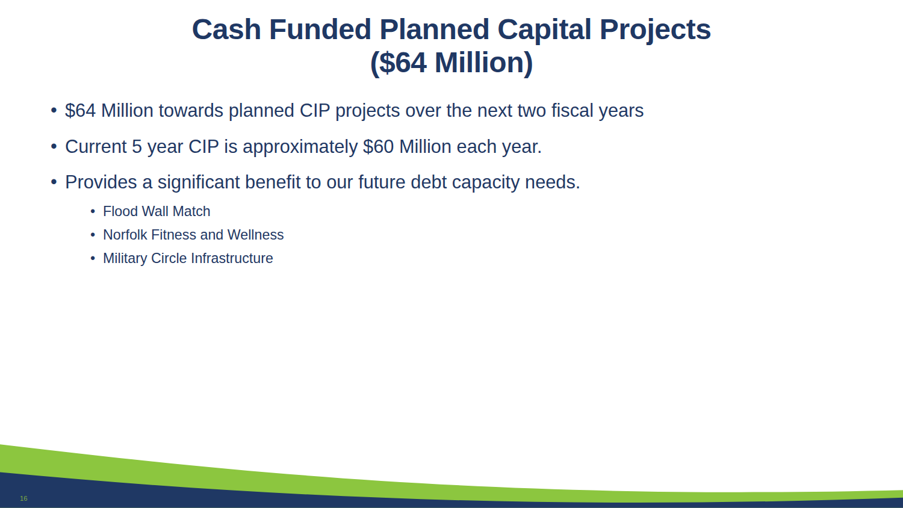Cash Funded Planned Capital Projects
($64 Million)
$64 Million towards planned CIP projects over the next two fiscal years
Current 5 year CIP is approximately $60 Million each year.
Provides a significant benefit to our future debt capacity needs.
Flood Wall Match
Norfolk Fitness and Wellness
Military Circle Infrastructure
16